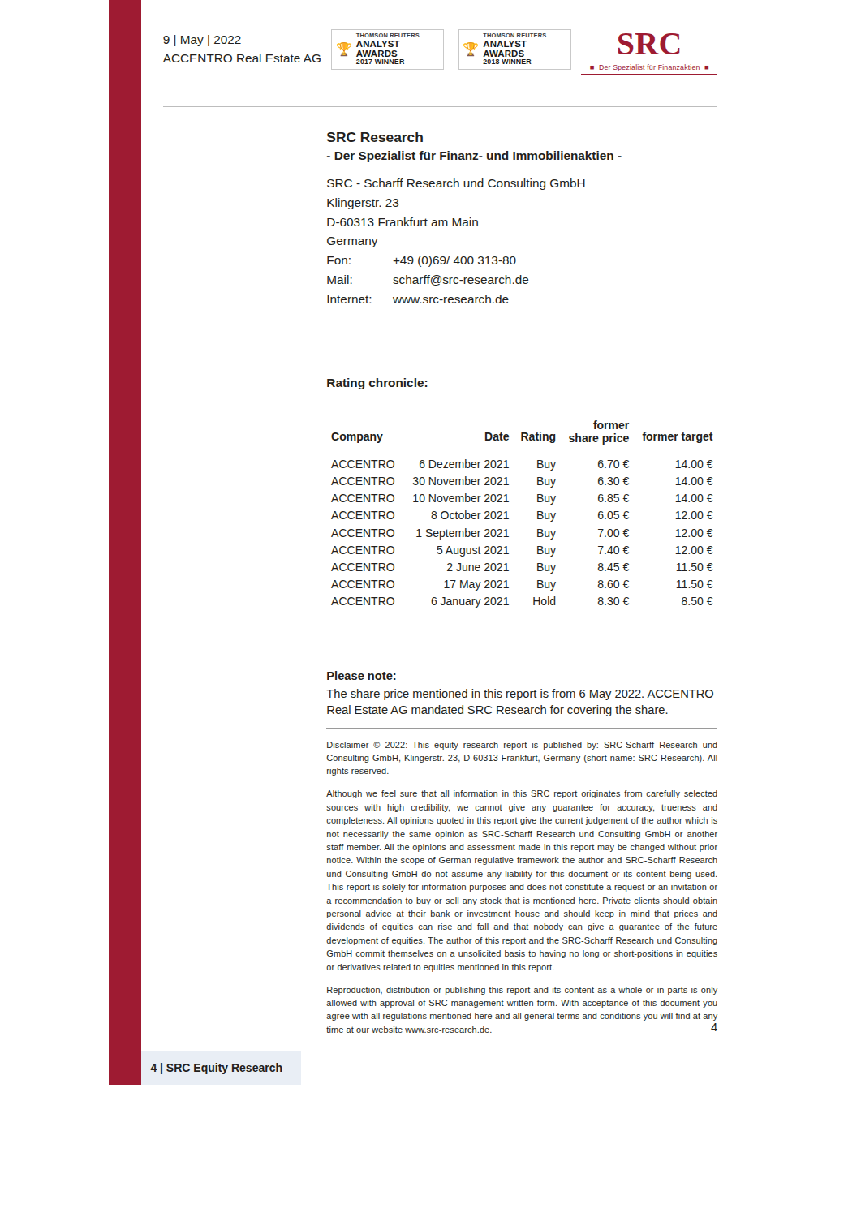9 | May | 2022
ACCENTRO Real Estate AG
🏆
THOMSON REUTERS
ANALYST AWARDS
2017 WINNER
🏆
THOMSON REUTERS
ANALYST AWARDS
2018 WINNER
SRC
■ Der Spezialist für Finanzaktien ■
SRC Research
- Der Spezialist für Finanz- und Immobilienaktien -
SRC - Scharff Research und Consulting GmbH
Klingerstr. 23
D-60313 Frankfurt am Main
Germany
Fon:+49 (0)69/ 400 313-80
Mail: scharff@src-research.de
Internet: www.src-research.de
Rating chronicle:
| Company | Date | Rating | former share price | former target |
| --- | --- | --- | --- | --- |
| ACCENTRO | 6 Dezember 2021 | Buy | 6.70 € | 14.00 € |
| ACCENTRO | 30 November 2021 | Buy | 6.30 € | 14.00 € |
| ACCENTRO | 10 November 2021 | Buy | 6.85 € | 14.00 € |
| ACCENTRO | 8 October 2021 | Buy | 6.05 € | 12.00 € |
| ACCENTRO | 1 September 2021 | Buy | 7.00 € | 12.00 € |
| ACCENTRO | 5 August 2021 | Buy | 7.40 € | 12.00 € |
| ACCENTRO | 2 June 2021 | Buy | 8.45 € | 11.50 € |
| ACCENTRO | 17 May 2021 | Buy | 8.60 € | 11.50 € |
| ACCENTRO | 6 January 2021 | Hold | 8.30 € | 8.50 € |
Please note:
The share price mentioned in this report is from 6 May 2022. ACCENTRO Real Estate AG mandated SRC Research for covering the share.
Disclaimer © 2022: This equity research report is published by: SRC-Scharff Research und Consulting GmbH, Klingerstr. 23, D-60313 Frankfurt, Germany (short name: SRC Research). All rights reserved.
Although we feel sure that all information in this SRC report originates from carefully selected sources with high credibility, we cannot give any guarantee for accuracy, trueness and completeness. All opinions quoted in this report give the current judgement of the author which is not necessarily the same opinion as SRC-Scharff Research und Consulting GmbH or another staff member. All the opinions and assessment made in this report may be changed without prior notice. Within the scope of German regulative framework the author and SRC-Scharff Research und Consulting GmbH do not assume any liability for this document or its content being used. This report is solely for information purposes and does not constitute a request or an invitation or a recommendation to buy or sell any stock that is mentioned here. Private clients should obtain personal advice at their bank or investment house and should keep in mind that prices and dividends of equities can rise and fall and that nobody can give a guarantee of the future development of equities. The author of this report and the SRC-Scharff Research und Consulting GmbH commit themselves on a unsolicited basis to having no long or short-positions in equities or derivatives related to equities mentioned in this report.
Reproduction, distribution or publishing this report and its content as a whole or in parts is only allowed with approval of SRC management written form. With acceptance of this document you agree with all regulations mentioned here and all general terms and conditions you will find at any time at our website www.src-research.de.
4
4 | SRC Equity Research